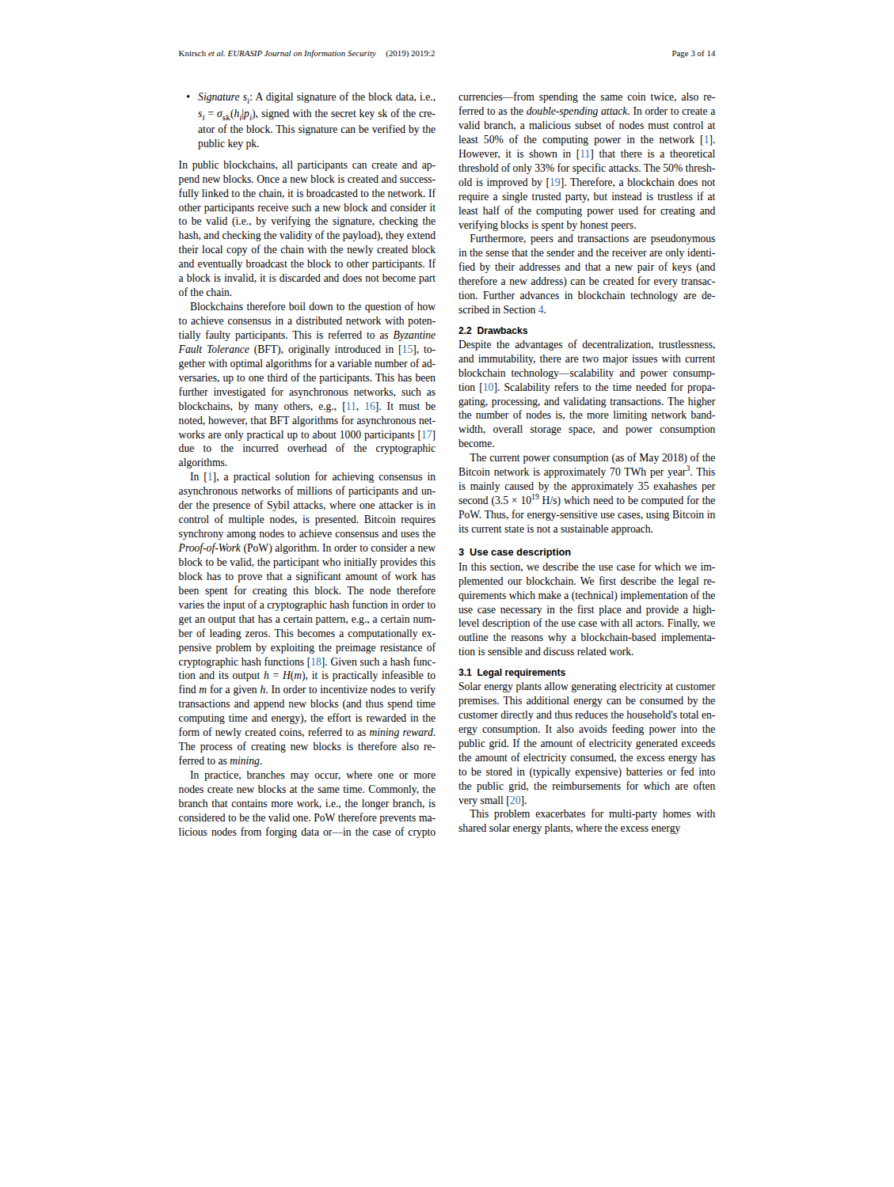Knirsch et al. EURASIP Journal on Information Security(2019) 2019:2
Page 3 of 14
Signature si: A digital signature of the block data, i.e., si = σsk(hi|pi), signed with the secret key sk of the creator of the block. This signature can be verified by the public key pk.
In public blockchains, all participants can create and append new blocks. Once a new block is created and successfully linked to the chain, it is broadcasted to the network. If other participants receive such a new block and consider it to be valid (i.e., by verifying the signature, checking the hash, and checking the validity of the payload), they extend their local copy of the chain with the newly created block and eventually broadcast the block to other participants. If a block is invalid, it is discarded and does not become part of the chain.
Blockchains therefore boil down to the question of how to achieve consensus in a distributed network with potentially faulty participants. This is referred to as Byzantine Fault Tolerance (BFT), originally introduced in [15], together with optimal algorithms for a variable number of adversaries, up to one third of the participants. This has been further investigated for asynchronous networks, such as blockchains, by many others, e.g., [11, 16]. It must be noted, however, that BFT algorithms for asynchronous networks are only practical up to about 1000 participants [17] due to the incurred overhead of the cryptographic algorithms.
In [1], a practical solution for achieving consensus in asynchronous networks of millions of participants and under the presence of Sybil attacks, where one attacker is in control of multiple nodes, is presented. Bitcoin requires synchrony among nodes to achieve consensus and uses the Proof-of-Work (PoW) algorithm. In order to consider a new block to be valid, the participant who initially provides this block has to prove that a significant amount of work has been spent for creating this block. The node therefore varies the input of a cryptographic hash function in order to get an output that has a certain pattern, e.g., a certain number of leading zeros. This becomes a computationally expensive problem by exploiting the preimage resistance of cryptographic hash functions [18]. Given such a hash function and its output h = H(m), it is practically infeasible to find m for a given h. In order to incentivize nodes to verify transactions and append new blocks (and thus spend time computing time and energy), the effort is rewarded in the form of newly created coins, referred to as mining reward. The process of creating new blocks is therefore also referred to as mining.
In practice, branches may occur, where one or more nodes create new blocks at the same time. Commonly, the branch that contains more work, i.e., the longer branch, is considered to be the valid one. PoW therefore prevents malicious nodes from forging data or—in the case of crypto currencies—from spending the same coin twice, also referred to as the double-spending attack. In order to create a valid branch, a malicious subset of nodes must control at least 50% of the computing power in the network [1]. However, it is shown in [11] that there is a theoretical threshold of only 33% for specific attacks. The 50% threshold is improved by [19]. Therefore, a blockchain does not require a single trusted party, but instead is trustless if at least half of the computing power used for creating and verifying blocks is spent by honest peers.
Furthermore, peers and transactions are pseudonymous in the sense that the sender and the receiver are only identified by their addresses and that a new pair of keys (and therefore a new address) can be created for every transaction. Further advances in blockchain technology are described in Section 4.
2.2 Drawbacks
Despite the advantages of decentralization, trustlessness, and immutability, there are two major issues with current blockchain technology—scalability and power consumption [10]. Scalability refers to the time needed for propagating, processing, and validating transactions. The higher the number of nodes is, the more limiting network bandwidth, overall storage space, and power consumption become.
The current power consumption (as of May 2018) of the Bitcoin network is approximately 70 TWh per year3. This is mainly caused by the approximately 35 exahashes per second (3.5 × 1019 H/s) which need to be computed for the PoW. Thus, for energy-sensitive use cases, using Bitcoin in its current state is not a sustainable approach.
3 Use case description
In this section, we describe the use case for which we implemented our blockchain. We first describe the legal requirements which make a (technical) implementation of the use case necessary in the first place and provide a high-level description of the use case with all actors. Finally, we outline the reasons why a blockchain-based implementation is sensible and discuss related work.
3.1 Legal requirements
Solar energy plants allow generating electricity at customer premises. This additional energy can be consumed by the customer directly and thus reduces the household's total energy consumption. It also avoids feeding power into the public grid. If the amount of electricity generated exceeds the amount of electricity consumed, the excess energy has to be stored in (typically expensive) batteries or fed into the public grid, the reimbursements for which are often very small [20].
This problem exacerbates for multi-party homes with shared solar energy plants, where the excess energy